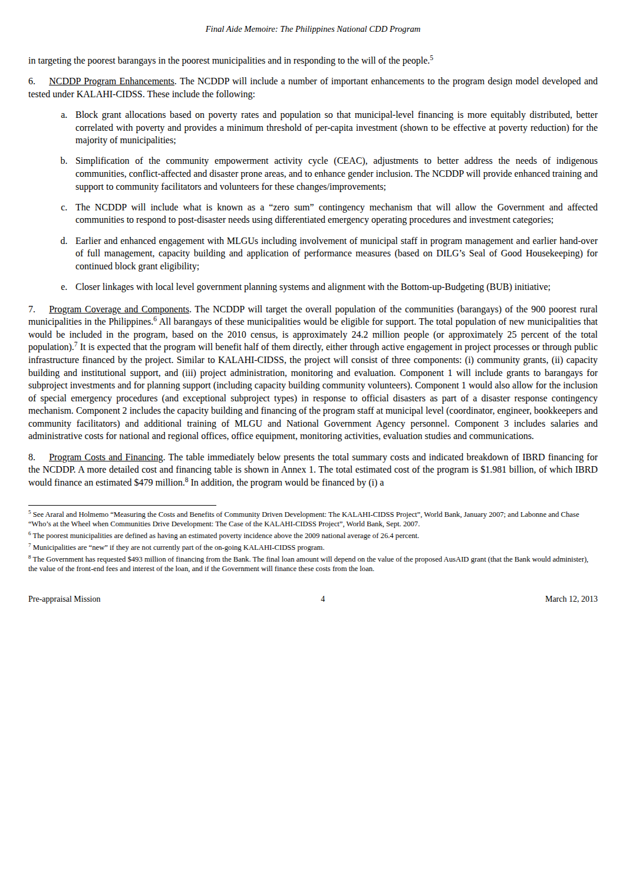Final Aide Memoire: The Philippines National CDD Program
in targeting the poorest barangays in the poorest municipalities and in responding to the will of the people.5
6. NCDDP Program Enhancements. The NCDDP will include a number of important enhancements to the program design model developed and tested under KALAHI-CIDSS. These include the following:
Block grant allocations based on poverty rates and population so that municipal-level financing is more equitably distributed, better correlated with poverty and provides a minimum threshold of per-capita investment (shown to be effective at poverty reduction) for the majority of municipalities;
Simplification of the community empowerment activity cycle (CEAC), adjustments to better address the needs of indigenous communities, conflict-affected and disaster prone areas, and to enhance gender inclusion. The NCDDP will provide enhanced training and support to community facilitators and volunteers for these changes/improvements;
The NCDDP will include what is known as a “zero sum” contingency mechanism that will allow the Government and affected communities to respond to post-disaster needs using differentiated emergency operating procedures and investment categories;
Earlier and enhanced engagement with MLGUs including involvement of municipal staff in program management and earlier hand-over of full management, capacity building and application of performance measures (based on DILG’s Seal of Good Housekeeping) for continued block grant eligibility;
Closer linkages with local level government planning systems and alignment with the Bottom-up-Budgeting (BUB) initiative;
7. Program Coverage and Components. The NCDDP will target the overall population of the communities (barangays) of the 900 poorest rural municipalities in the Philippines.6 All barangays of these municipalities would be eligible for support. The total population of new municipalities that would be included in the program, based on the 2010 census, is approximately 24.2 million people (or approximately 25 percent of the total population).7 It is expected that the program will benefit half of them directly, either through active engagement in project processes or through public infrastructure financed by the project. Similar to KALAHI-CIDSS, the project will consist of three components: (i) community grants, (ii) capacity building and institutional support, and (iii) project administration, monitoring and evaluation. Component 1 will include grants to barangays for subproject investments and for planning support (including capacity building community volunteers). Component 1 would also allow for the inclusion of special emergency procedures (and exceptional subproject types) in response to official disasters as part of a disaster response contingency mechanism. Component 2 includes the capacity building and financing of the program staff at municipal level (coordinator, engineer, bookkeepers and community facilitators) and additional training of MLGU and National Government Agency personnel. Component 3 includes salaries and administrative costs for national and regional offices, office equipment, monitoring activities, evaluation studies and communications.
8. Program Costs and Financing. The table immediately below presents the total summary costs and indicated breakdown of IBRD financing for the NCDDP. A more detailed cost and financing table is shown in Annex 1. The total estimated cost of the program is $1.981 billion, of which IBRD would finance an estimated $479 million.8 In addition, the program would be financed by (i) a
5 See Araral and Holmemo “Measuring the Costs and Benefits of Community Driven Development: The KALAHI-CIDSS Project”, World Bank, January 2007; and Labonne and Chase “Who’s at the Wheel when Communities Drive Development: The Case of the KALAHI-CIDSS Project”, World Bank, Sept. 2007.
6 The poorest municipalities are defined as having an estimated poverty incidence above the 2009 national average of 26.4 percent.
7 Municipalities are “new” if they are not currently part of the on-going KALAHI-CIDSS program.
8 The Government has requested $493 million of financing from the Bank. The final loan amount will depend on the value of the proposed AusAID grant (that the Bank would administer), the value of the front-end fees and interest of the loan, and if the Government will finance these costs from the loan.
Pre-appraisal Mission 4 March 12, 2013